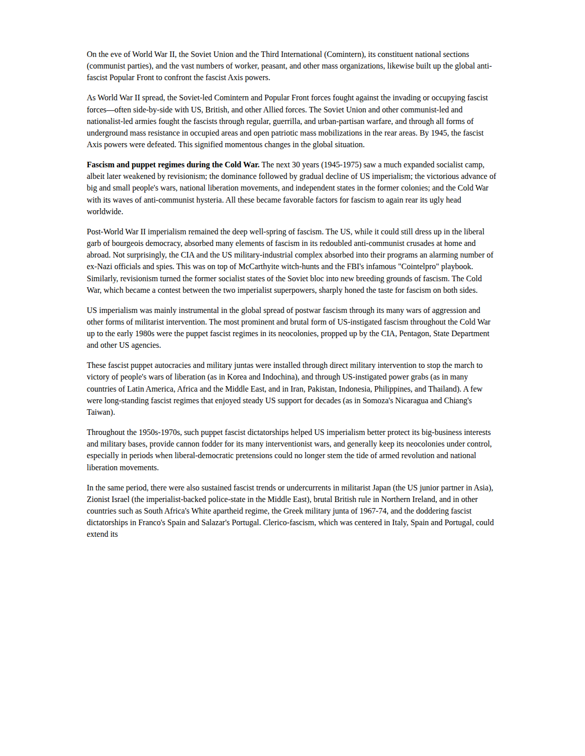On the eve of World War II, the Soviet Union and the Third International (Comintern), its constituent national sections (communist parties), and the vast numbers of worker, peasant, and other mass organizations, likewise built up the global anti-fascist Popular Front to confront the fascist Axis powers.
As World War II spread, the Soviet-led Comintern and Popular Front forces fought against the invading or occupying fascist forces—often side-by-side with US, British, and other Allied forces. The Soviet Union and other communist-led and nationalist-led armies fought the fascists through regular, guerrilla, and urban-partisan warfare, and through all forms of underground mass resistance in occupied areas and open patriotic mass mobilizations in the rear areas. By 1945, the fascist Axis powers were defeated. This signified momentous changes in the global situation.
Fascism and puppet regimes during the Cold War. The next 30 years (1945-1975) saw a much expanded socialist camp, albeit later weakened by revisionism; the dominance followed by gradual decline of US imperialism; the victorious advance of big and small people's wars, national liberation movements, and independent states in the former colonies; and the Cold War with its waves of anti-communist hysteria. All these became favorable factors for fascism to again rear its ugly head worldwide.
Post-World War II imperialism remained the deep well-spring of fascism. The US, while it could still dress up in the liberal garb of bourgeois democracy, absorbed many elements of fascism in its redoubled anti-communist crusades at home and abroad. Not surprisingly, the CIA and the US military-industrial complex absorbed into their programs an alarming number of ex-Nazi officials and spies. This was on top of McCarthyite witch-hunts and the FBI's infamous "Cointelpro" playbook. Similarly, revisionism turned the former socialist states of the Soviet bloc into new breeding grounds of fascism. The Cold War, which became a contest between the two imperialist superpowers, sharply honed the taste for fascism on both sides.
US imperialism was mainly instrumental in the global spread of postwar fascism through its many wars of aggression and other forms of militarist intervention. The most prominent and brutal form of US-instigated fascism throughout the Cold War up to the early 1980s were the puppet fascist regimes in its neocolonies, propped up by the CIA, Pentagon, State Department and other US agencies.
These fascist puppet autocracies and military juntas were installed through direct military intervention to stop the march to victory of people's wars of liberation (as in Korea and Indochina), and through US-instigated power grabs (as in many countries of Latin America, Africa and the Middle East, and in Iran, Pakistan, Indonesia, Philippines, and Thailand). A few were long-standing fascist regimes that enjoyed steady US support for decades (as in Somoza's Nicaragua and Chiang's Taiwan).
Throughout the 1950s-1970s, such puppet fascist dictatorships helped US imperialism better protect its big-business interests and military bases, provide cannon fodder for its many interventionist wars, and generally keep its neocolonies under control, especially in periods when liberal-democratic pretensions could no longer stem the tide of armed revolution and national liberation movements.
In the same period, there were also sustained fascist trends or undercurrents in militarist Japan (the US junior partner in Asia), Zionist Israel (the imperialist-backed police-state in the Middle East), brutal British rule in Northern Ireland, and in other countries such as South Africa's White apartheid regime, the Greek military junta of 1967-74, and the doddering fascist dictatorships in Franco's Spain and Salazar's Portugal. Clerico-fascism, which was centered in Italy, Spain and Portugal, could extend its